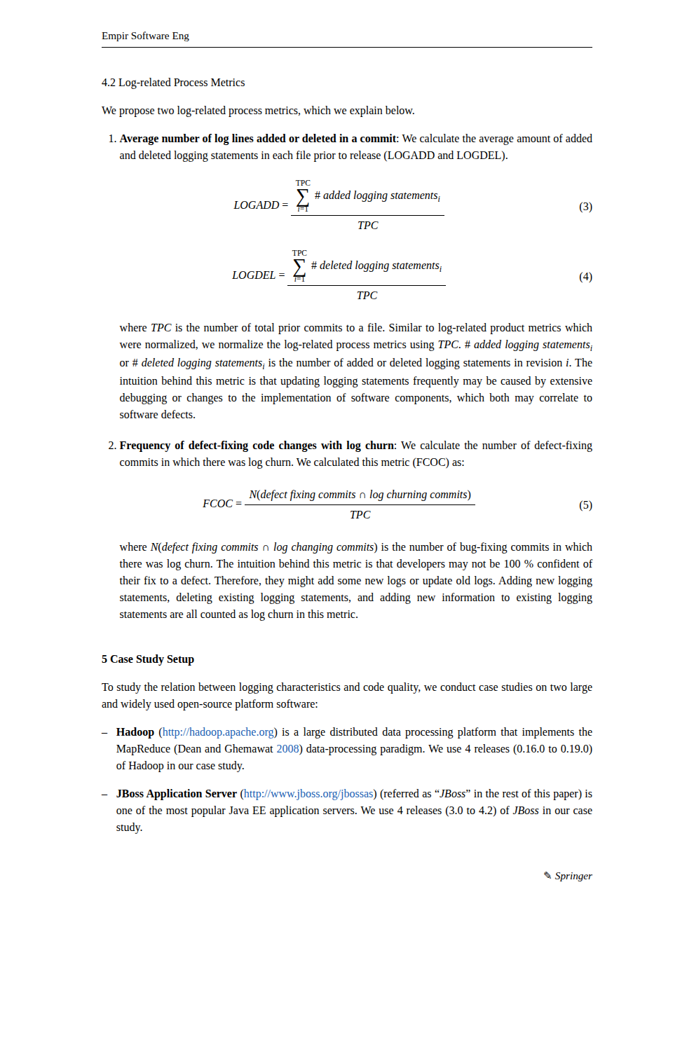Empir Software Eng
4.2 Log-related Process Metrics
We propose two log-related process metrics, which we explain below.
Average number of log lines added or deleted in a commit: We calculate the average amount of added and deleted logging statements in each file prior to release (LOGADD and LOGDEL).
LOGADD = TPC ∑ i=1 # added logging statementsi TPC
(3)
LOGDEL = TPC ∑ i=1 # deleted logging statementsi TPC
(4)
where TPC is the number of total prior commits to a file. Similar to log-related product metrics which were normalized, we normalize the log-related process metrics using TPC. # added logging statementsi or # deleted logging statementsi is the number of added or deleted logging statements in revision i. The intuition behind this metric is that updating logging statements frequently may be caused by extensive debugging or changes to the implementation of software components, which both may correlate to software defects.
Frequency of defect-fixing code changes with log churn: We calculate the number of defect-fixing commits in which there was log churn. We calculated this metric (FCOC) as:
FCOC = N(defect fixing commits ∩ log churning commits) TPC
(5)
where N(defect fixing commits ∩ log changing commits) is the number of bug-fixing commits in which there was log churn. The intuition behind this metric is that developers may not be 100 % confident of their fix to a defect. Therefore, they might add some new logs or update old logs. Adding new logging statements, deleting existing logging statements, and adding new information to existing logging statements are all counted as log churn in this metric.
5 Case Study Setup
To study the relation between logging characteristics and code quality, we conduct case studies on two large and widely used open-source platform software:
Hadoop (http://hadoop.apache.org) is a large distributed data processing platform that implements the MapReduce (Dean and Ghemawat 2008) data-processing paradigm. We use 4 releases (0.16.0 to 0.19.0) of Hadoop in our case study.
JBoss Application Server (http://www.jboss.org/jbossas) (referred as “JBoss” in the rest of this paper) is one of the most popular Java EE application servers. We use 4 releases (3.0 to 4.2) of JBoss in our case study.
✎ Springer